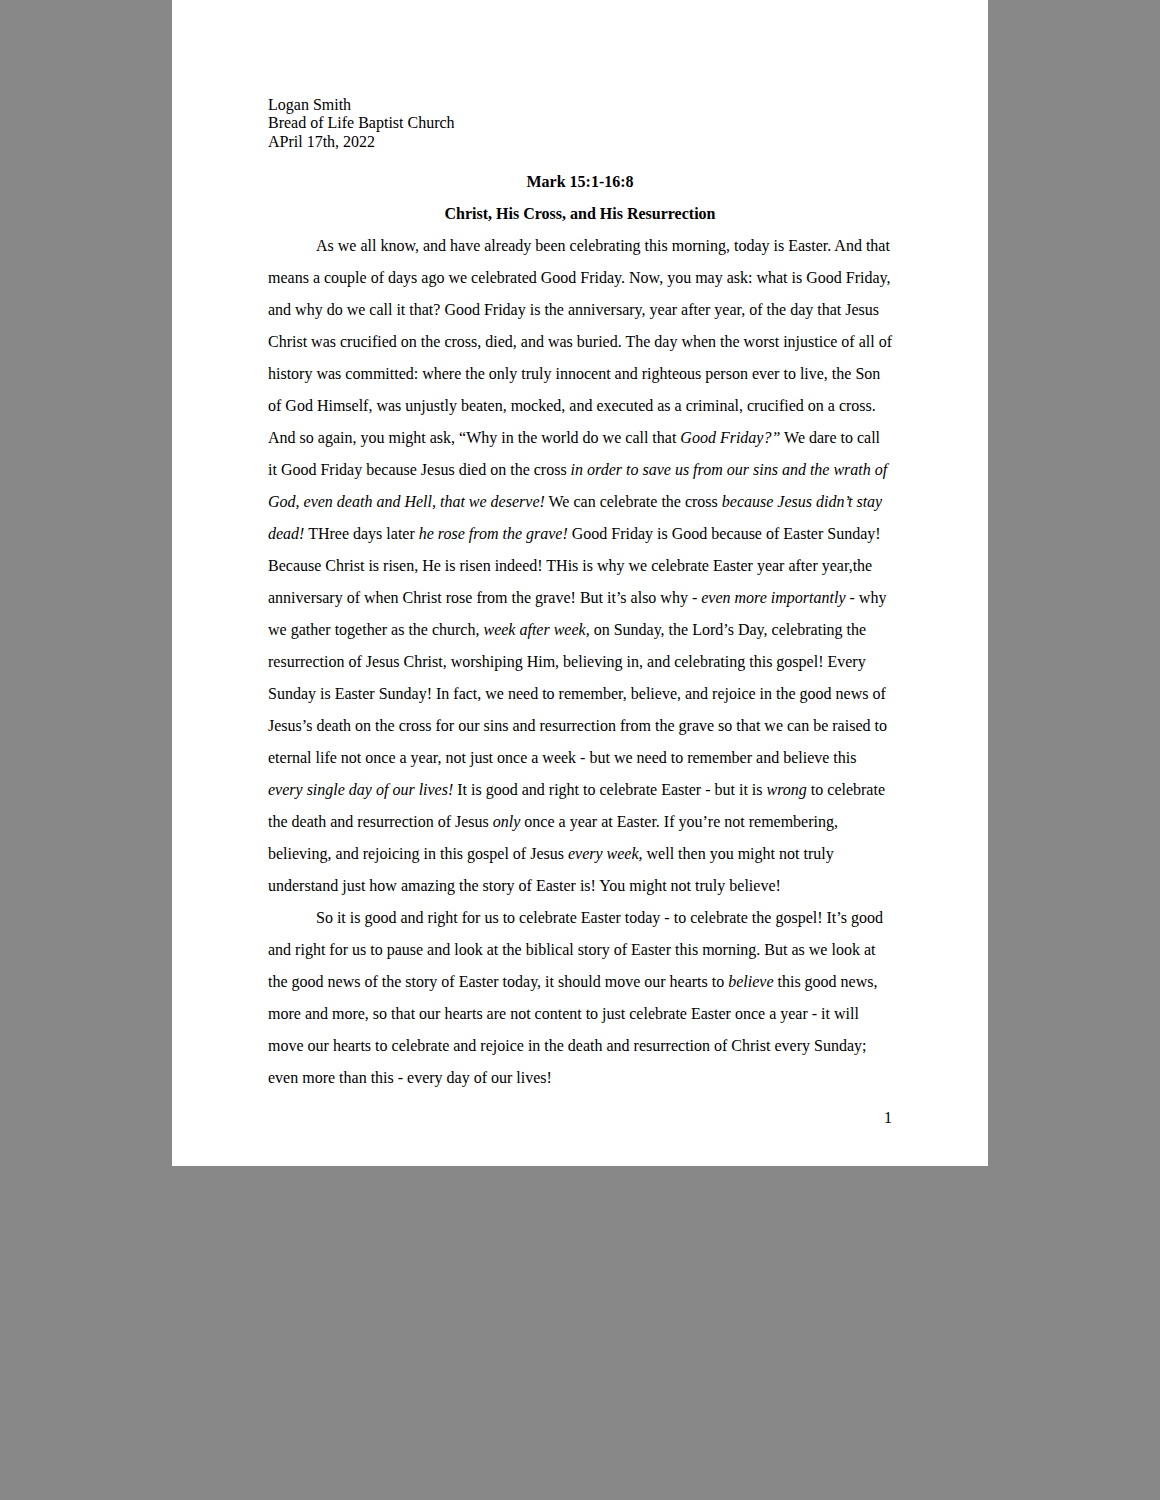Logan Smith
Bread of Life Baptist Church
APril 17th, 2022
Mark 15:1-16:8
Christ, His Cross, and His Resurrection
As we all know, and have already been celebrating this morning, today is Easter. And that means a couple of days ago we celebrated Good Friday. Now, you may ask: what is Good Friday, and why do we call it that? Good Friday is the anniversary, year after year, of the day that Jesus Christ was crucified on the cross, died, and was buried. The day when the worst injustice of all of history was committed: where the only truly innocent and righteous person ever to live, the Son of God Himself, was unjustly beaten, mocked, and executed as a criminal, crucified on a cross. And so again, you might ask, “Why in the world do we call that Good Friday?” We dare to call it Good Friday because Jesus died on the cross in order to save us from our sins and the wrath of God, even death and Hell, that we deserve! We can celebrate the cross because Jesus didn’t stay dead! THree days later he rose from the grave! Good Friday is Good because of Easter Sunday! Because Christ is risen, He is risen indeed! THis is why we celebrate Easter year after year,the anniversary of when Christ rose from the grave! But it’s also why - even more importantly - why we gather together as the church, week after week, on Sunday, the Lord’s Day, celebrating the resurrection of Jesus Christ, worshiping Him, believing in, and celebrating this gospel! Every Sunday is Easter Sunday! In fact, we need to remember, believe, and rejoice in the good news of Jesus’s death on the cross for our sins and resurrection from the grave so that we can be raised to eternal life not once a year, not just once a week - but we need to remember and believe this every single day of our lives! It is good and right to celebrate Easter - but it is wrong to celebrate the death and resurrection of Jesus only once a year at Easter. If you’re not remembering, believing, and rejoicing in this gospel of Jesus every week, well then you might not truly understand just how amazing the story of Easter is! You might not truly believe!
So it is good and right for us to celebrate Easter today - to celebrate the gospel! It’s good and right for us to pause and look at the biblical story of Easter this morning. But as we look at the good news of the story of Easter today, it should move our hearts to believe this good news, more and more, so that our hearts are not content to just celebrate Easter once a year - it will move our hearts to celebrate and rejoice in the death and resurrection of Christ every Sunday; even more than this - every day of our lives!
1